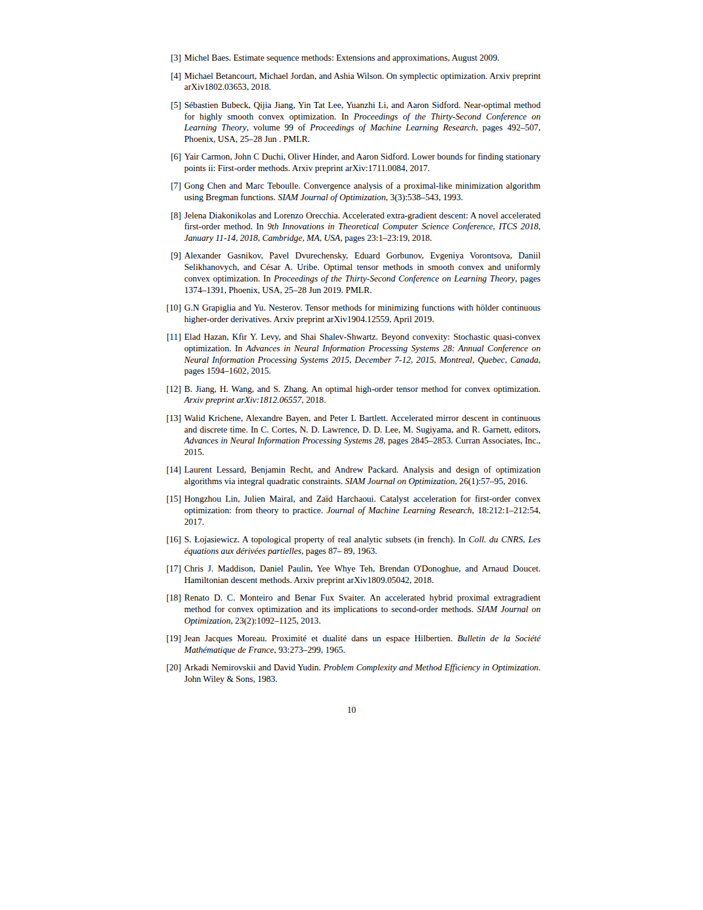[3] Michel Baes. Estimate sequence methods: Extensions and approximations, August 2009.
[4] Michael Betancourt, Michael Jordan, and Ashia Wilson. On symplectic optimization. Arxiv preprint arXiv1802.03653, 2018.
[5] Sébastien Bubeck, Qijia Jiang, Yin Tat Lee, Yuanzhi Li, and Aaron Sidford. Near-optimal method for highly smooth convex optimization. In Proceedings of the Thirty-Second Conference on Learning Theory, volume 99 of Proceedings of Machine Learning Research, pages 492–507, Phoenix, USA, 25–28 Jun . PMLR.
[6] Yair Carmon, John C Duchi, Oliver Hinder, and Aaron Sidford. Lower bounds for finding stationary points ii: First-order methods. Arxiv preprint arXiv:1711.0084, 2017.
[7] Gong Chen and Marc Teboulle. Convergence analysis of a proximal-like minimization algorithm using Bregman functions. SIAM Journal of Optimization, 3(3):538–543, 1993.
[8] Jelena Diakonikolas and Lorenzo Orecchia. Accelerated extra-gradient descent: A novel accelerated first-order method. In 9th Innovations in Theoretical Computer Science Conference, ITCS 2018, January 11-14, 2018, Cambridge, MA, USA, pages 23:1–23:19, 2018.
[9] Alexander Gasnikov, Pavel Dvurechensky, Eduard Gorbunov, Evgeniya Vorontsova, Daniil Selikhanovych, and César A. Uribe. Optimal tensor methods in smooth convex and uniformly convex optimization. In Proceedings of the Thirty-Second Conference on Learning Theory, pages 1374–1391, Phoenix, USA, 25–28 Jun 2019. PMLR.
[10] G.N Grapiglia and Yu. Nesterov. Tensor methods for minimizing functions with hölder continuous higher-order derivatives. Arxiv preprint arXiv1904.12559, April 2019.
[11] Elad Hazan, Kfir Y. Levy, and Shai Shalev-Shwartz. Beyond convexity: Stochastic quasi-convex optimization. In Advances in Neural Information Processing Systems 28: Annual Conference on Neural Information Processing Systems 2015, December 7-12, 2015, Montreal, Quebec, Canada, pages 1594–1602, 2015.
[12] B. Jiang, H. Wang, and S. Zhang. An optimal high-order tensor method for convex optimization. Arxiv preprint arXiv:1812.06557, 2018.
[13] Walid Krichene, Alexandre Bayen, and Peter L Bartlett. Accelerated mirror descent in continuous and discrete time. In C. Cortes, N. D. Lawrence, D. D. Lee, M. Sugiyama, and R. Garnett, editors, Advances in Neural Information Processing Systems 28, pages 2845–2853. Curran Associates, Inc., 2015.
[14] Laurent Lessard, Benjamin Recht, and Andrew Packard. Analysis and design of optimization algorithms via integral quadratic constraints. SIAM Journal on Optimization, 26(1):57–95, 2016.
[15] Hongzhou Lin, Julien Mairal, and Zaïd Harchaoui. Catalyst acceleration for first-order convex optimization: from theory to practice. Journal of Machine Learning Research, 18:212:1–212:54, 2017.
[16] S. Łojasiewicz. A topological property of real analytic subsets (in french). In Coll. du CNRS, Les équations aux dérivées partielles, pages 87– 89, 1963.
[17] Chris J. Maddison, Daniel Paulin, Yee Whye Teh, Brendan O'Donoghue, and Arnaud Doucet. Hamiltonian descent methods. Arxiv preprint arXiv1809.05042, 2018.
[18] Renato D. C. Monteiro and Benar Fux Svaiter. An accelerated hybrid proximal extragradient method for convex optimization and its implications to second-order methods. SIAM Journal on Optimization, 23(2):1092–1125, 2013.
[19] Jean Jacques Moreau. Proximité et dualité dans un espace Hilbertien. Bulletin de la Société Mathématique de France, 93:273–299, 1965.
[20] Arkadi Nemirovskii and David Yudin. Problem Complexity and Method Efficiency in Optimization. John Wiley & Sons, 1983.
10